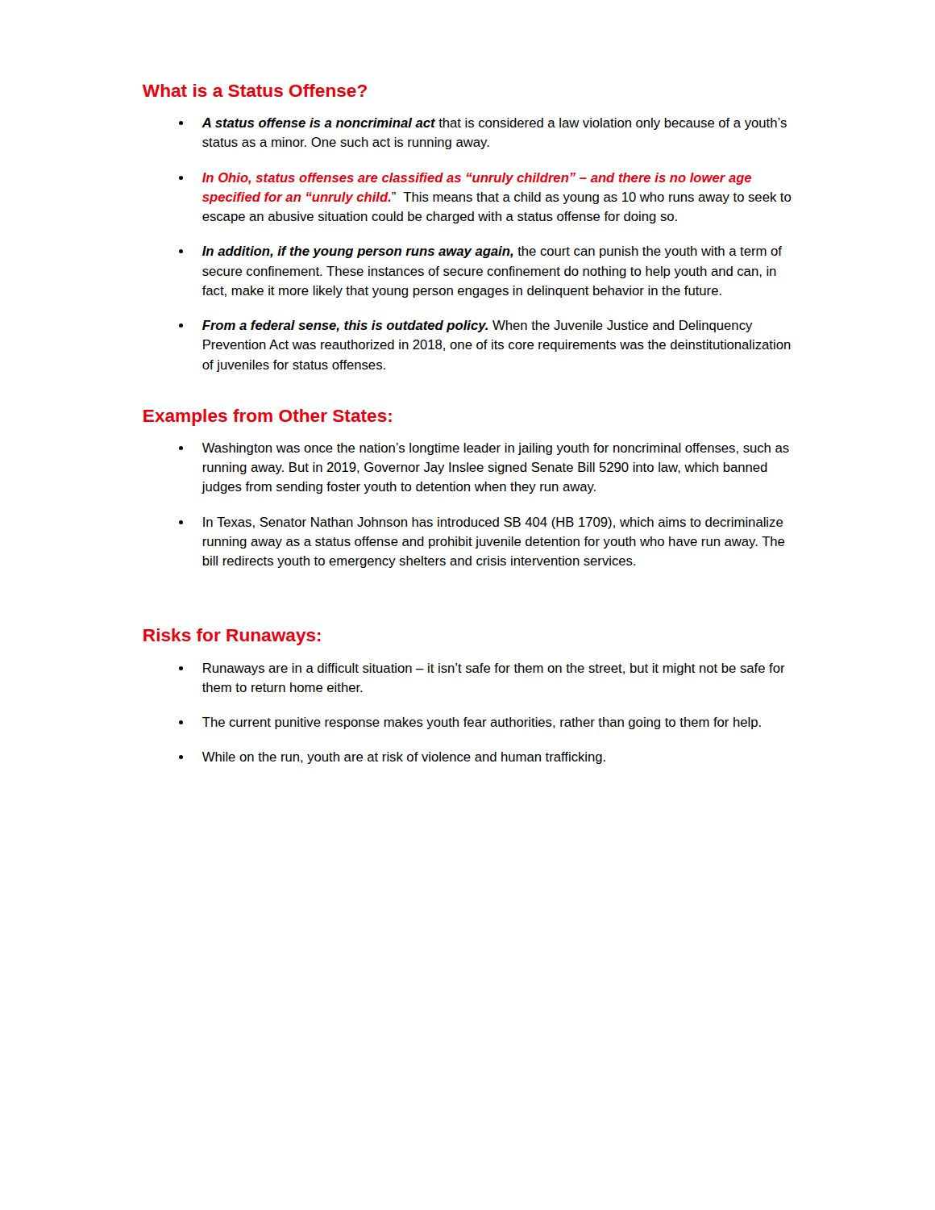What is a Status Offense?
A status offense is a noncriminal act that is considered a law violation only because of a youth’s status as a minor. One such act is running away.
In Ohio, status offenses are classified as “unruly children” – and there is no lower age specified for an “unruly child.” This means that a child as young as 10 who runs away to seek to escape an abusive situation could be charged with a status offense for doing so.
In addition, if the young person runs away again, the court can punish the youth with a term of secure confinement. These instances of secure confinement do nothing to help youth and can, in fact, make it more likely that young person engages in delinquent behavior in the future.
From a federal sense, this is outdated policy. When the Juvenile Justice and Delinquency Prevention Act was reauthorized in 2018, one of its core requirements was the deinstitutionalization of juveniles for status offenses.
Examples from Other States:
Washington was once the nation’s longtime leader in jailing youth for noncriminal offenses, such as running away. But in 2019, Governor Jay Inslee signed Senate Bill 5290 into law, which banned judges from sending foster youth to detention when they run away.
In Texas, Senator Nathan Johnson has introduced SB 404 (HB 1709), which aims to decriminalize running away as a status offense and prohibit juvenile detention for youth who have run away. The bill redirects youth to emergency shelters and crisis intervention services.
Risks for Runaways:
Runaways are in a difficult situation – it isn’t safe for them on the street, but it might not be safe for them to return home either.
The current punitive response makes youth fear authorities, rather than going to them for help.
While on the run, youth are at risk of violence and human trafficking.